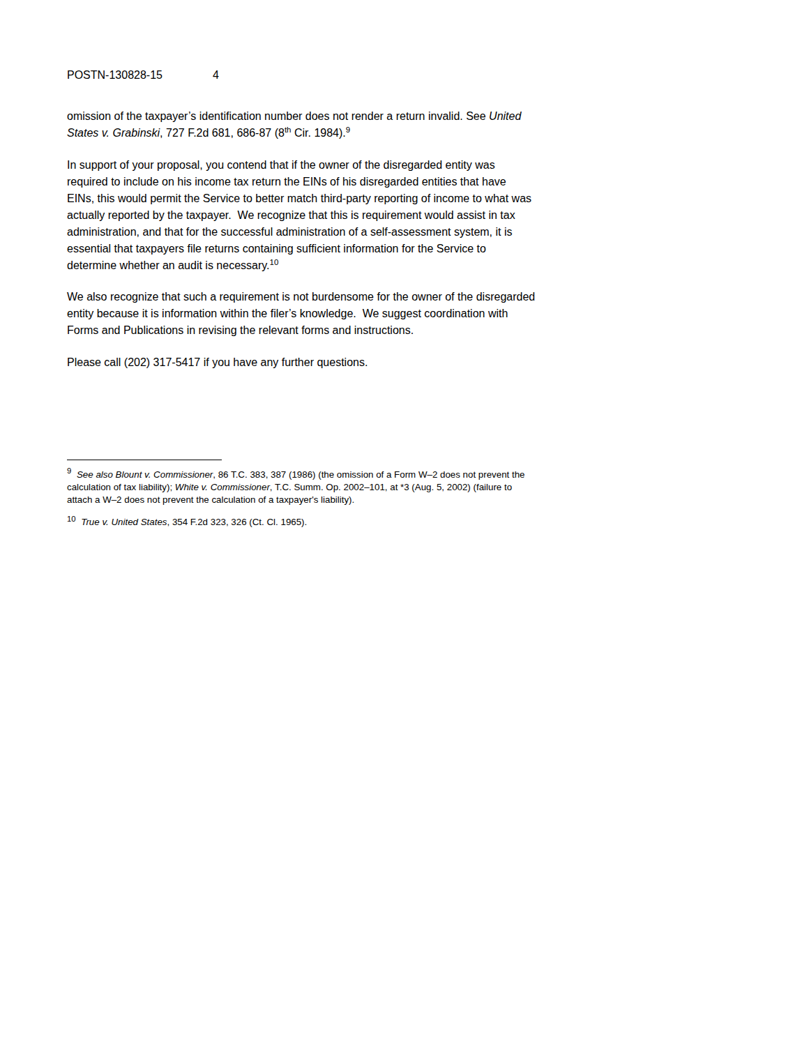POSTN-130828-15 4
omission of the taxpayer’s identification number does not render a return invalid. See United States v. Grabinski, 727 F.2d 681, 686-87 (8th Cir. 1984).9
In support of your proposal, you contend that if the owner of the disregarded entity was required to include on his income tax return the EINs of his disregarded entities that have EINs, this would permit the Service to better match third-party reporting of income to what was actually reported by the taxpayer. We recognize that this is requirement would assist in tax administration, and that for the successful administration of a self-assessment system, it is essential that taxpayers file returns containing sufficient information for the Service to determine whether an audit is necessary.10
We also recognize that such a requirement is not burdensome for the owner of the disregarded entity because it is information within the filer’s knowledge. We suggest coordination with Forms and Publications in revising the relevant forms and instructions.
Please call (202) 317-5417 if you have any further questions.
9 See also Blount v. Commissioner, 86 T.C. 383, 387 (1986) (the omission of a Form W–2 does not prevent the calculation of tax liability); White v. Commissioner, T.C. Summ. Op. 2002–101, at *3 (Aug. 5, 2002) (failure to attach a W–2 does not prevent the calculation of a taxpayer's liability).
10 True v. United States, 354 F.2d 323, 326 (Ct. Cl. 1965).